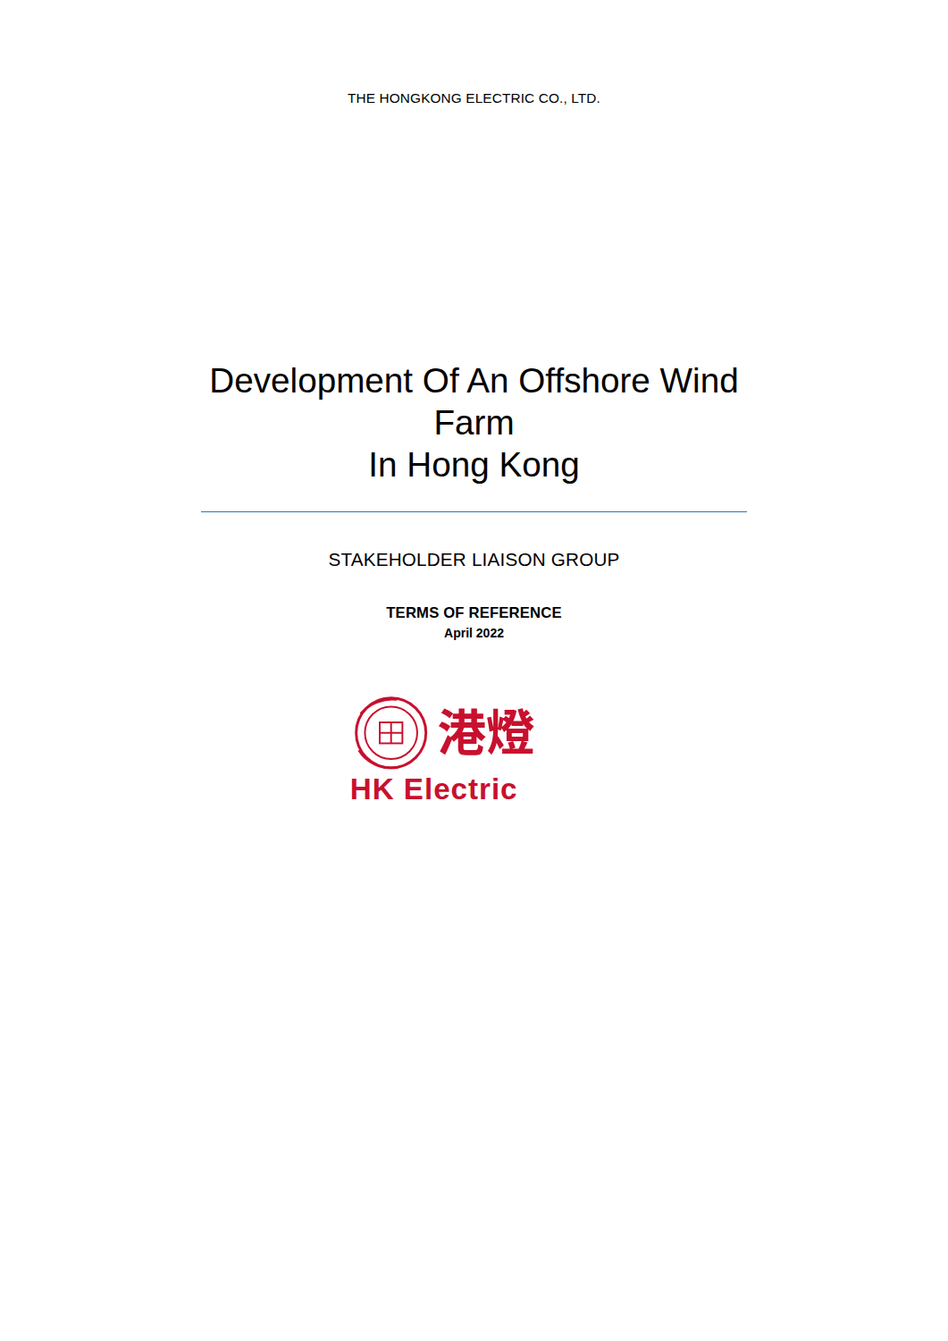THE HONGKONG ELECTRIC CO., LTD.
Development Of An Offshore Wind Farm
In Hong Kong
STAKEHOLDER LIAISON GROUP
TERMS OF REFERENCE
April 2022
港燈 HK Electric